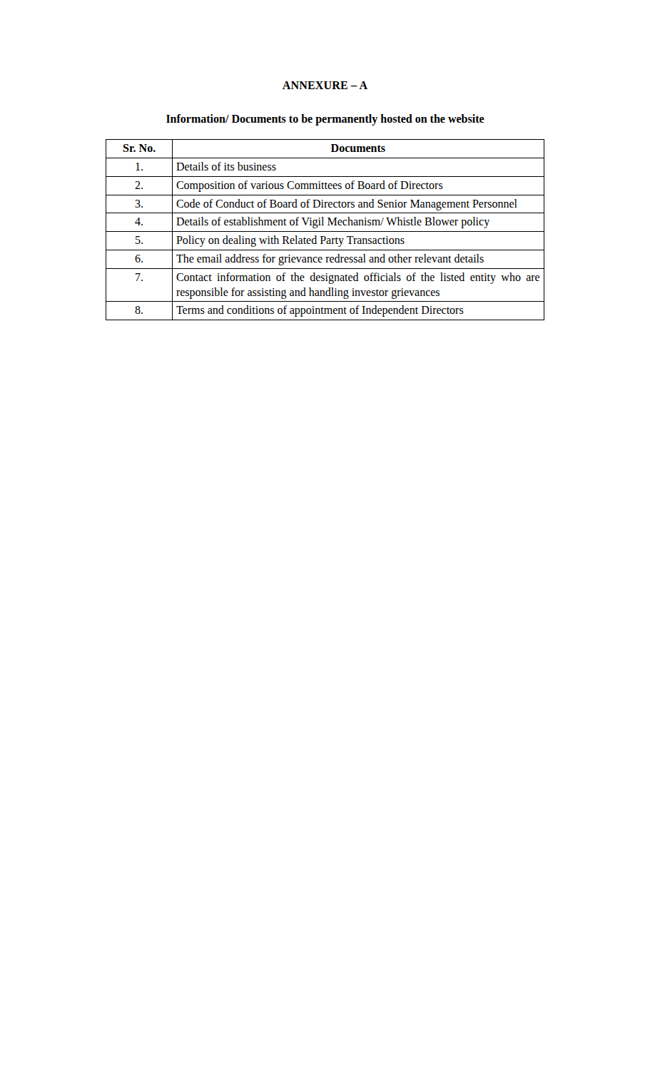ANNEXURE – A
Information/ Documents to be permanently hosted on the website
| Sr. No. | Documents |
| --- | --- |
| 1. | Details of its business |
| 2. | Composition of various Committees of Board of Directors |
| 3. | Code of Conduct of Board of Directors and Senior Management Personnel |
| 4. | Details of establishment of Vigil Mechanism/ Whistle Blower policy |
| 5. | Policy on dealing with Related Party Transactions |
| 6. | The email address for grievance redressal and other relevant details |
| 7. | Contact information of the designated officials of the listed entity who are responsible for assisting and handling investor grievances |
| 8. | Terms and conditions of appointment of Independent Directors |